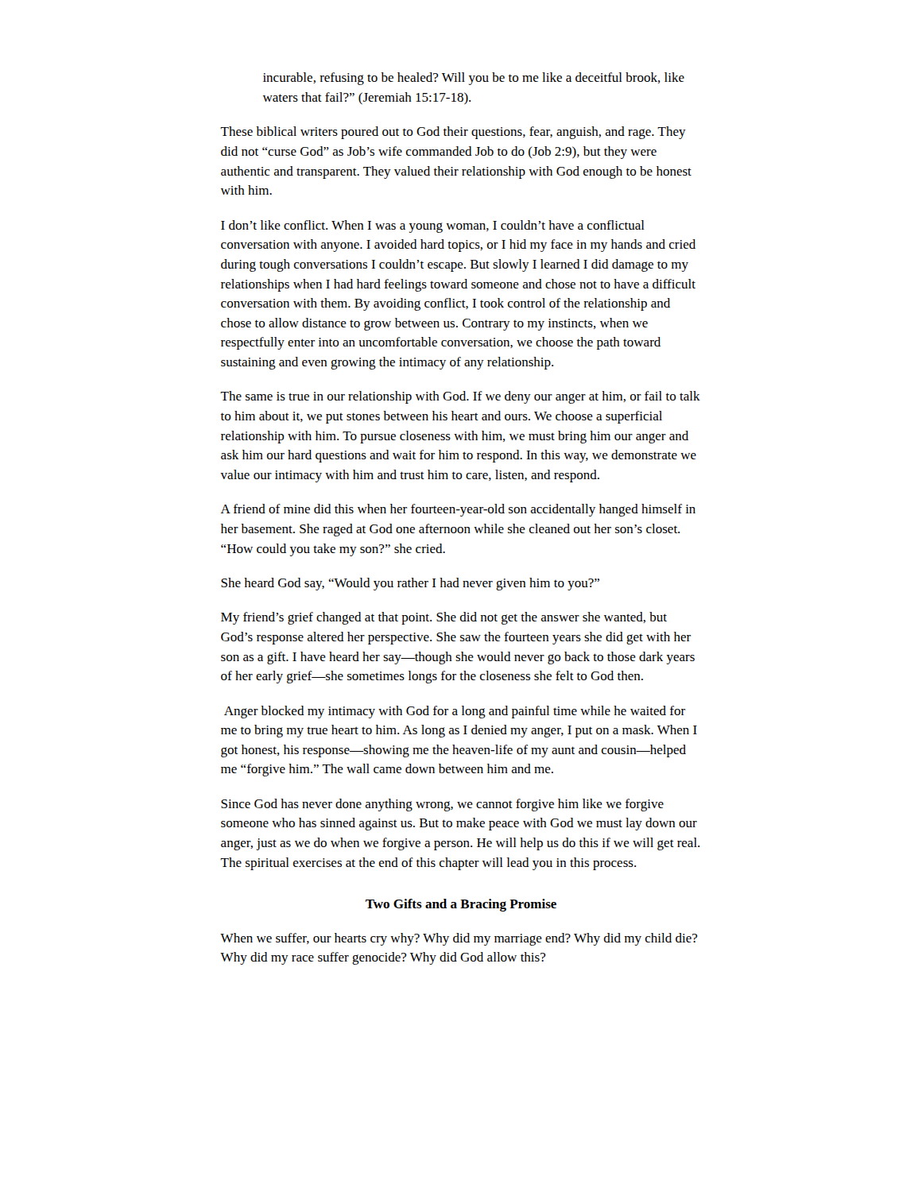incurable, refusing to be healed? Will you be to me like a deceitful brook, like waters that fail?” (Jeremiah 15:17-18).
These biblical writers poured out to God their questions, fear, anguish, and rage. They did not “curse God” as Job’s wife commanded Job to do (Job 2:9), but they were authentic and transparent. They valued their relationship with God enough to be honest with him.
I don’t like conflict. When I was a young woman, I couldn’t have a conflictual conversation with anyone. I avoided hard topics, or I hid my face in my hands and cried during tough conversations I couldn’t escape. But slowly I learned I did damage to my relationships when I had hard feelings toward someone and chose not to have a difficult conversation with them. By avoiding conflict, I took control of the relationship and chose to allow distance to grow between us. Contrary to my instincts, when we respectfully enter into an uncomfortable conversation, we choose the path toward sustaining and even growing the intimacy of any relationship.
The same is true in our relationship with God. If we deny our anger at him, or fail to talk to him about it, we put stones between his heart and ours. We choose a superficial relationship with him. To pursue closeness with him, we must bring him our anger and ask him our hard questions and wait for him to respond. In this way, we demonstrate we value our intimacy with him and trust him to care, listen, and respond.
A friend of mine did this when her fourteen-year-old son accidentally hanged himself in her basement. She raged at God one afternoon while she cleaned out her son’s closet. “How could you take my son?” she cried.
She heard God say, “Would you rather I had never given him to you?”
My friend’s grief changed at that point. She did not get the answer she wanted, but God’s response altered her perspective. She saw the fourteen years she did get with her son as a gift. I have heard her say—though she would never go back to those dark years of her early grief—she sometimes longs for the closeness she felt to God then.
Anger blocked my intimacy with God for a long and painful time while he waited for me to bring my true heart to him. As long as I denied my anger, I put on a mask. When I got honest, his response—showing me the heaven-life of my aunt and cousin—helped me “forgive him.” The wall came down between him and me.
Since God has never done anything wrong, we cannot forgive him like we forgive someone who has sinned against us. But to make peace with God we must lay down our anger, just as we do when we forgive a person. He will help us do this if we will get real. The spiritual exercises at the end of this chapter will lead you in this process.
Two Gifts and a Bracing Promise
When we suffer, our hearts cry why? Why did my marriage end? Why did my child die? Why did my race suffer genocide? Why did God allow this?